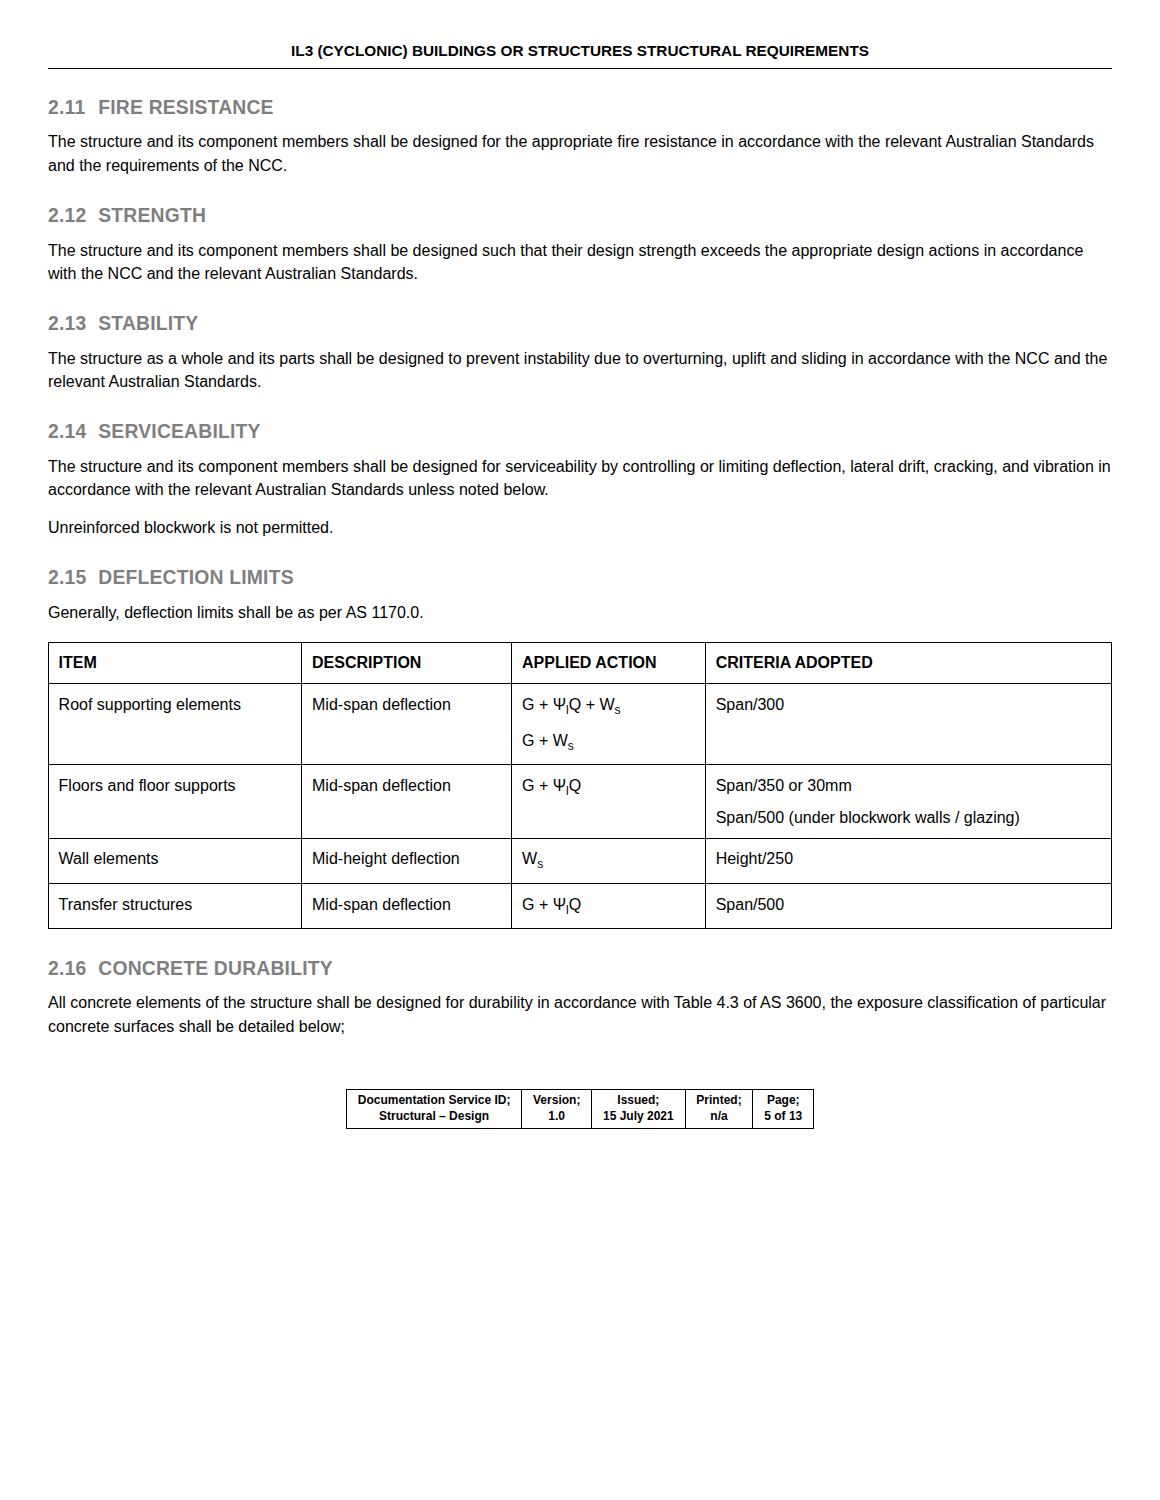IL3 (CYCLONIC) BUILDINGS OR STRUCTURES STRUCTURAL REQUIREMENTS
2.11 FIRE RESISTANCE
The structure and its component members shall be designed for the appropriate fire resistance in accordance with the relevant Australian Standards and the requirements of the NCC.
2.12 STRENGTH
The structure and its component members shall be designed such that their design strength exceeds the appropriate design actions in accordance with the NCC and the relevant Australian Standards.
2.13 STABILITY
The structure as a whole and its parts shall be designed to prevent instability due to overturning, uplift and sliding in accordance with the NCC and the relevant Australian Standards.
2.14 SERVICEABILITY
The structure and its component members shall be designed for serviceability by controlling or limiting deflection, lateral drift, cracking, and vibration in accordance with the relevant Australian Standards unless noted below.
Unreinforced blockwork is not permitted.
2.15 DEFLECTION LIMITS
Generally, deflection limits shall be as per AS 1170.0.
| ITEM | DESCRIPTION | APPLIED ACTION | CRITERIA ADOPTED |
| --- | --- | --- | --- |
| Roof supporting elements | Mid-span deflection | G + Ψ l Q + W s G + W s | Span/300 |
| Floors and floor supports | Mid-span deflection | G + Ψ l Q | Span/350 or 30mm Span/500 (under blockwork walls / glazing) |
| Wall elements | Mid-height deflection | W s | Height/250 |
| Transfer structures | Mid-span deflection | G + Ψ l Q | Span/500 |
2.16 CONCRETE DURABILITY
All concrete elements of the structure shall be designed for durability in accordance with Table 4.3 of AS 3600, the exposure classification of particular concrete surfaces shall be detailed below;
| Documentation Service ID; Structural – Design | Version; 1.0 | Issued; 15 July 2021 | Printed; n/a | Page; 5 of 13 |